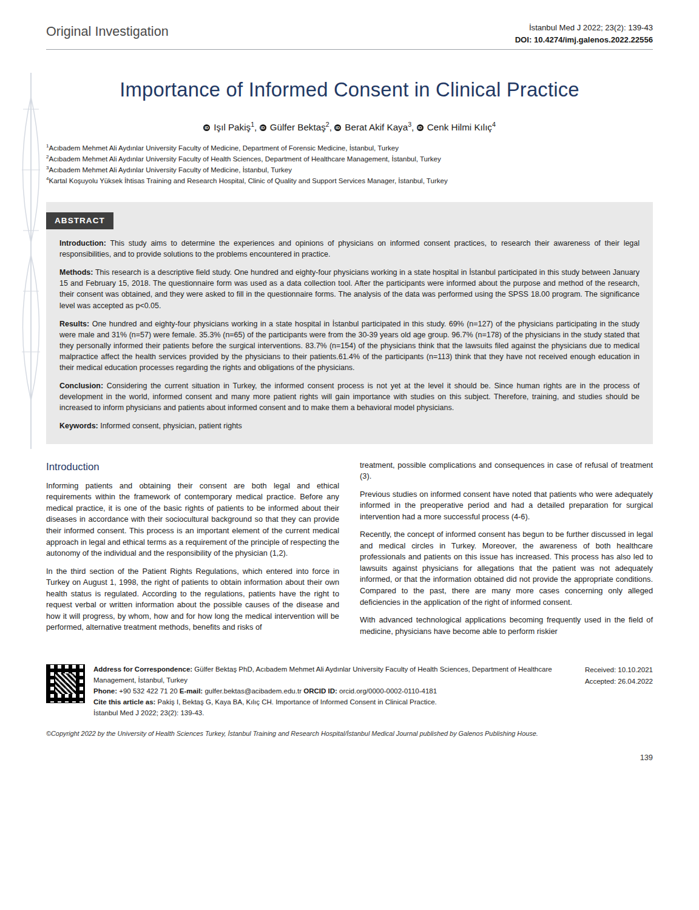Original Investigation
İstanbul Med J 2022; 23(2): 139-43
DOI: 10.4274/imj.galenos.2022.22556
Importance of Informed Consent in Clinical Practice
iD Işıl Pakiş1, iD Gülfer Bektaş2, iD Berat Akif Kaya3, iD Cenk Hilmi Kılıç4
1Acıbadem Mehmet Ali Aydınlar University Faculty of Medicine, Department of Forensic Medicine, İstanbul, Turkey
2Acıbadem Mehmet Ali Aydınlar University Faculty of Health Sciences, Department of Healthcare Management, İstanbul, Turkey
3Acıbadem Mehmet Ali Aydınlar University Faculty of Medicine, İstanbul, Turkey
4Kartal Koşuyolu Yüksek İhtisas Training and Research Hospital, Clinic of Quality and Support Services Manager, İstanbul, Turkey
ABSTRACT
Introduction: This study aims to determine the experiences and opinions of physicians on informed consent practices, to research their awareness of their legal responsibilities, and to provide solutions to the problems encountered in practice.
Methods: This research is a descriptive field study. One hundred and eighty-four physicians working in a state hospital in İstanbul participated in this study between January 15 and February 15, 2018. The questionnaire form was used as a data collection tool. After the participants were informed about the purpose and method of the research, their consent was obtained, and they were asked to fill in the questionnaire forms. The analysis of the data was performed using the SPSS 18.00 program. The significance level was accepted as p<0.05.
Results: One hundred and eighty-four physicians working in a state hospital in İstanbul participated in this study. 69% (n=127) of the physicians participating in the study were male and 31% (n=57) were female. 35.3% (n=65) of the participants were from the 30-39 years old age group. 96.7% (n=178) of the physicians in the study stated that they personally informed their patients before the surgical interventions. 83.7% (n=154) of the physicians think that the lawsuits filed against the physicians due to medical malpractice affect the health services provided by the physicians to their patients.61.4% of the participants (n=113) think that they have not received enough education in their medical education processes regarding the rights and obligations of the physicians.
Conclusion: Considering the current situation in Turkey, the informed consent process is not yet at the level it should be. Since human rights are in the process of development in the world, informed consent and many more patient rights will gain importance with studies on this subject. Therefore, training, and studies should be increased to inform physicians and patients about informed consent and to make them a behavioral model physicians.
Keywords: Informed consent, physician, patient rights
Introduction
Informing patients and obtaining their consent are both legal and ethical requirements within the framework of contemporary medical practice. Before any medical practice, it is one of the basic rights of patients to be informed about their diseases in accordance with their sociocultural background so that they can provide their informed consent. This process is an important element of the current medical approach in legal and ethical terms as a requirement of the principle of respecting the autonomy of the individual and the responsibility of the physician (1,2).
In the third section of the Patient Rights Regulations, which entered into force in Turkey on August 1, 1998, the right of patients to obtain information about their own health status is regulated. According to the regulations, patients have the right to request verbal or written information about the possible causes of the disease and how it will progress, by whom, how and for how long the medical intervention will be performed, alternative treatment methods, benefits and risks of
treatment, possible complications and consequences in case of refusal of treatment (3).
Previous studies on informed consent have noted that patients who were adequately informed in the preoperative period and had a detailed preparation for surgical intervention had a more successful process (4-6).
Recently, the concept of informed consent has begun to be further discussed in legal and medical circles in Turkey. Moreover, the awareness of both healthcare professionals and patients on this issue has increased. This process has also led to lawsuits against physicians for allegations that the patient was not adequately informed, or that the information obtained did not provide the appropriate conditions. Compared to the past, there are many more cases concerning only alleged deficiencies in the application of the right of informed consent.
With advanced technological applications becoming frequently used in the field of medicine, physicians have become able to perform riskier
Address for Correspondence: Gülfer Bektaş PhD, Acıbadem Mehmet Ali Aydınlar University Faculty of Health Sciences, Department of Healthcare Management, İstanbul, Turkey
Phone: +90 532 422 71 20 E-mail: gulfer.bektas@acibadem.edu.tr ORCID ID: orcid.org/0000-0002-0110-4181
Cite this article as: Pakiş I, Bektaş G, Kaya BA, Kılıç CH. Importance of Informed Consent in Clinical Practice.
İstanbul Med J 2022; 23(2): 139-43.
Received: 10.10.2021
Accepted: 26.04.2022
©Copyright 2022 by the University of Health Sciences Turkey, İstanbul Training and Research Hospital/İstanbul Medical Journal published by Galenos Publishing House.
139